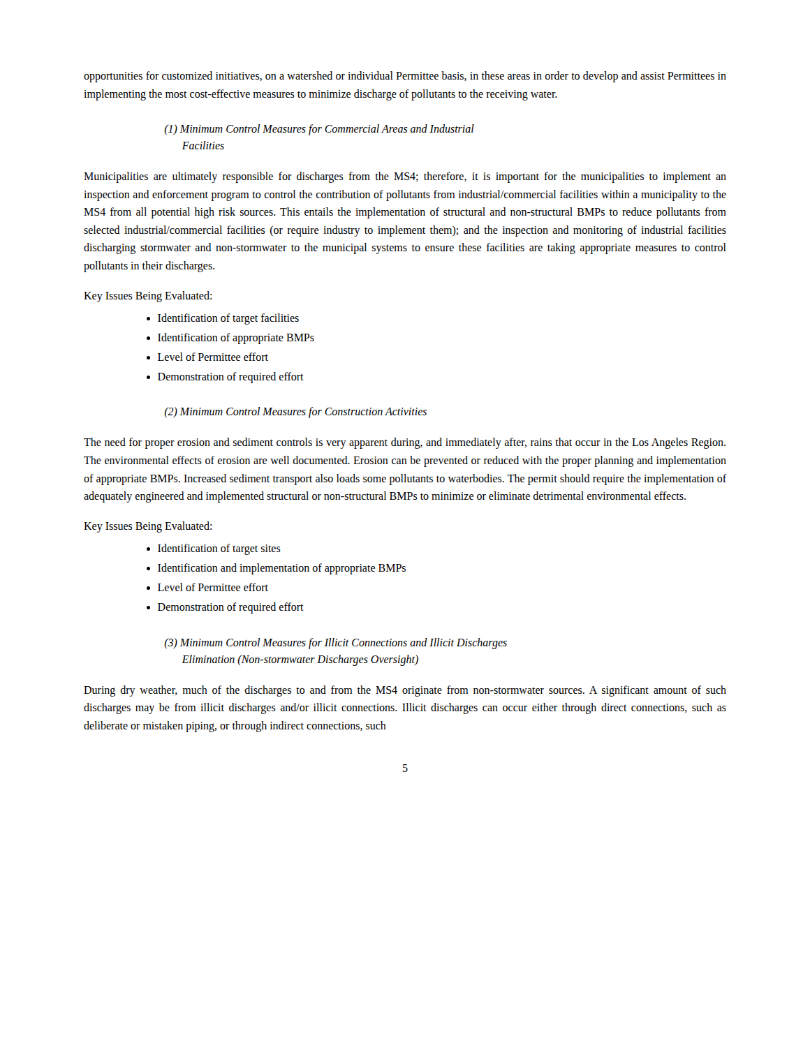opportunities for customized initiatives, on a watershed or individual Permittee basis, in these areas in order to develop and assist Permittees in implementing the most cost-effective measures to minimize discharge of pollutants to the receiving water.
(1) Minimum Control Measures for Commercial Areas and IndustrialFacilities
Municipalities are ultimately responsible for discharges from the MS4; therefore, it is important for the municipalities to implement an inspection and enforcement program to control the contribution of pollutants from industrial/commercial facilities within a municipality to the MS4 from all potential high risk sources. This entails the implementation of structural and non-structural BMPs to reduce pollutants from selected industrial/commercial facilities (or require industry to implement them); and the inspection and monitoring of industrial facilities discharging stormwater and non-stormwater to the municipal systems to ensure these facilities are taking appropriate measures to control pollutants in their discharges.
Key Issues Being Evaluated:
Identification of target facilities
Identification of appropriate BMPs
Level of Permittee effort
Demonstration of required effort
(2) Minimum Control Measures for Construction Activities
The need for proper erosion and sediment controls is very apparent during, and immediately after, rains that occur in the Los Angeles Region. The environmental effects of erosion are well documented. Erosion can be prevented or reduced with the proper planning and implementation of appropriate BMPs. Increased sediment transport also loads some pollutants to waterbodies. The permit should require the implementation of adequately engineered and implemented structural or non-structural BMPs to minimize or eliminate detrimental environmental effects.
Key Issues Being Evaluated:
Identification of target sites
Identification and implementation of appropriate BMPs
Level of Permittee effort
Demonstration of required effort
(3) Minimum Control Measures for Illicit Connections and Illicit DischargesElimination (Non-stormwater Discharges Oversight)
During dry weather, much of the discharges to and from the MS4 originate from non-stormwater sources. A significant amount of such discharges may be from illicit discharges and/or illicit connections. Illicit discharges can occur either through direct connections, such as deliberate or mistaken piping, or through indirect connections, such
5